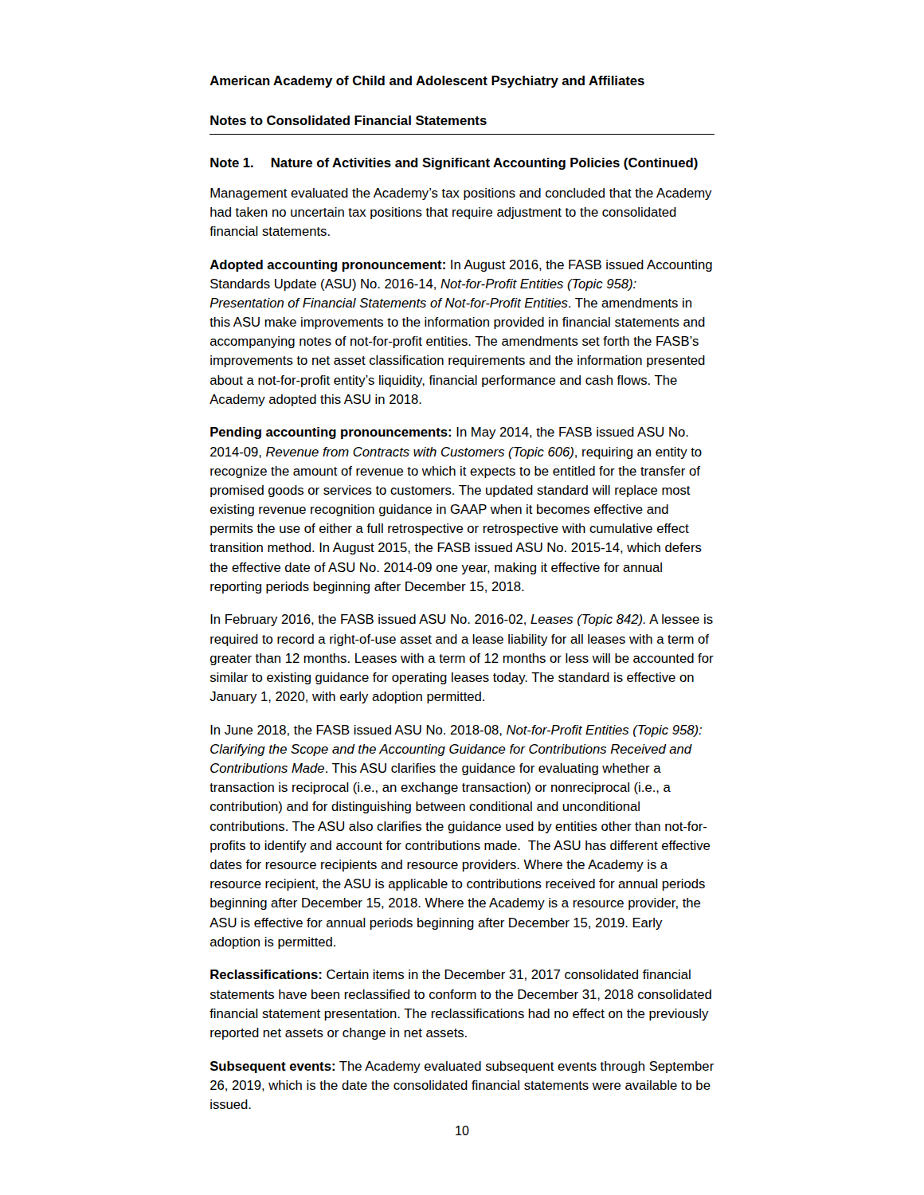American Academy of Child and Adolescent Psychiatry and Affiliates
Notes to Consolidated Financial Statements
Note 1. Nature of Activities and Significant Accounting Policies (Continued)
Management evaluated the Academy’s tax positions and concluded that the Academy had taken no uncertain tax positions that require adjustment to the consolidated financial statements.
Adopted accounting pronouncement: In August 2016, the FASB issued Accounting Standards Update (ASU) No. 2016-14, Not-for-Profit Entities (Topic 958): Presentation of Financial Statements of Not-for-Profit Entities. The amendments in this ASU make improvements to the information provided in financial statements and accompanying notes of not-for-profit entities. The amendments set forth the FASB’s improvements to net asset classification requirements and the information presented about a not-for-profit entity’s liquidity, financial performance and cash flows. The Academy adopted this ASU in 2018.
Pending accounting pronouncements: In May 2014, the FASB issued ASU No. 2014-09, Revenue from Contracts with Customers (Topic 606), requiring an entity to recognize the amount of revenue to which it expects to be entitled for the transfer of promised goods or services to customers. The updated standard will replace most existing revenue recognition guidance in GAAP when it becomes effective and permits the use of either a full retrospective or retrospective with cumulative effect transition method. In August 2015, the FASB issued ASU No. 2015-14, which defers the effective date of ASU No. 2014-09 one year, making it effective for annual reporting periods beginning after December 15, 2018.
In February 2016, the FASB issued ASU No. 2016-02, Leases (Topic 842). A lessee is required to record a right-of-use asset and a lease liability for all leases with a term of greater than 12 months. Leases with a term of 12 months or less will be accounted for similar to existing guidance for operating leases today. The standard is effective on January 1, 2020, with early adoption permitted.
In June 2018, the FASB issued ASU No. 2018-08, Not-for-Profit Entities (Topic 958): Clarifying the Scope and the Accounting Guidance for Contributions Received and Contributions Made. This ASU clarifies the guidance for evaluating whether a transaction is reciprocal (i.e., an exchange transaction) or nonreciprocal (i.e., a contribution) and for distinguishing between conditional and unconditional contributions. The ASU also clarifies the guidance used by entities other than not-for-profits to identify and account for contributions made. The ASU has different effective dates for resource recipients and resource providers. Where the Academy is a resource recipient, the ASU is applicable to contributions received for annual periods beginning after December 15, 2018. Where the Academy is a resource provider, the ASU is effective for annual periods beginning after December 15, 2019. Early adoption is permitted.
Reclassifications: Certain items in the December 31, 2017 consolidated financial statements have been reclassified to conform to the December 31, 2018 consolidated financial statement presentation. The reclassifications had no effect on the previously reported net assets or change in net assets.
Subsequent events: The Academy evaluated subsequent events through September 26, 2019, which is the date the consolidated financial statements were available to be issued.
10